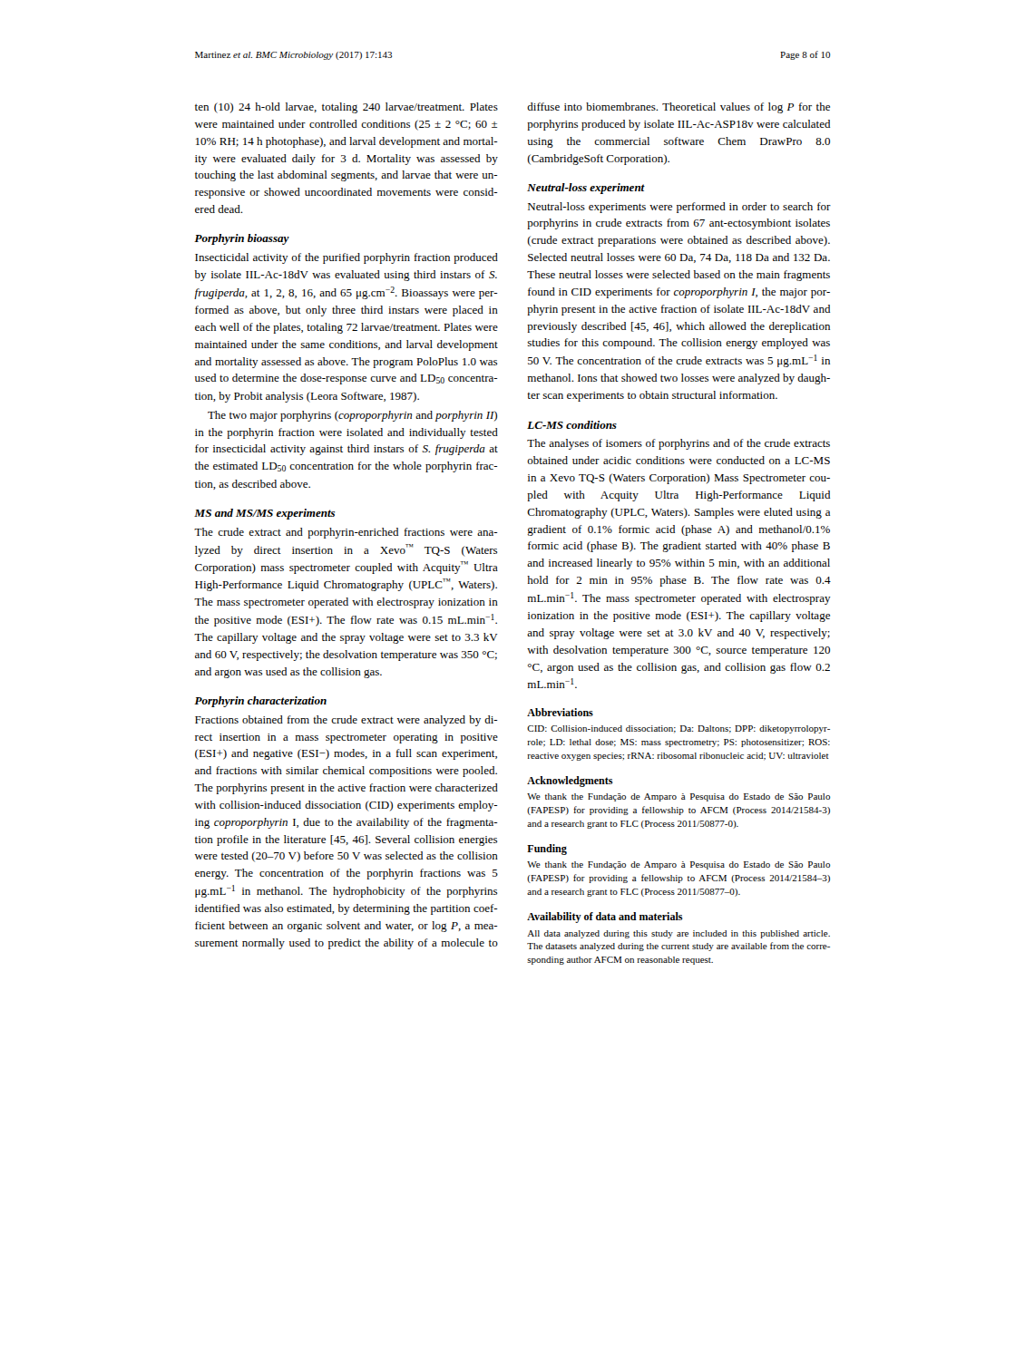Martinez et al. BMC Microbiology (2017) 17:143 Page 8 of 10
ten (10) 24 h-old larvae, totaling 240 larvae/treatment. Plates were maintained under controlled conditions (25 ± 2 °C; 60 ± 10% RH; 14 h photophase), and larval development and mortality were evaluated daily for 3 d. Mortality was assessed by touching the last abdominal segments, and larvae that were unresponsive or showed uncoordinated movements were considered dead.
Porphyrin bioassay
Insecticidal activity of the purified porphyrin fraction produced by isolate IIL-Ac-18dV was evaluated using third instars of S. frugiperda, at 1, 2, 8, 16, and 65 μg.cm−2. Bioassays were performed as above, but only three third instars were placed in each well of the plates, totaling 72 larvae/treatment. Plates were maintained under the same conditions, and larval development and mortality assessed as above. The program PoloPlus 1.0 was used to determine the dose-response curve and LD50 concentration, by Probit analysis (Leora Software, 1987).
The two major porphyrins (coproporphyrin and porphyrin II) in the porphyrin fraction were isolated and individually tested for insecticidal activity against third instars of S. frugiperda at the estimated LD50 concentration for the whole porphyrin fraction, as described above.
MS and MS/MS experiments
The crude extract and porphyrin-enriched fractions were analyzed by direct insertion in a Xevo™ TQ-S (Waters Corporation) mass spectrometer coupled with Acquity™ Ultra High-Performance Liquid Chromatography (UPLC™, Waters). The mass spectrometer operated with electrospray ionization in the positive mode (ESI+). The flow rate was 0.15 mL.min−1. The capillary voltage and the spray voltage were set to 3.3 kV and 60 V, respectively; the desolvation temperature was 350 °C; and argon was used as the collision gas.
Porphyrin characterization
Fractions obtained from the crude extract were analyzed by direct insertion in a mass spectrometer operating in positive (ESI+) and negative (ESI−) modes, in a full scan experiment, and fractions with similar chemical compositions were pooled. The porphyrins present in the active fraction were characterized with collision-induced dissociation (CID) experiments employing coproporphyrin I, due to the availability of the fragmentation profile in the literature [45, 46]. Several collision energies were tested (20–70 V) before 50 V was selected as the collision energy. The concentration of the porphyrin fractions was 5 μg.mL−1 in methanol. The hydrophobicity of the porphyrins identified was also estimated, by determining the partition coefficient between an organic solvent and water, or log P, a measurement normally used to predict the ability of a molecule to diffuse into biomembranes. Theoretical values of log P for the porphyrins produced by isolate IIL-Ac-ASP18v were calculated using the commercial software Chem DrawPro 8.0 (CambridgeSoft Corporation).
Neutral-loss experiment
Neutral-loss experiments were performed in order to search for porphyrins in crude extracts from 67 ant-ectosymbiont isolates (crude extract preparations were obtained as described above). Selected neutral losses were 60 Da, 74 Da, 118 Da and 132 Da. These neutral losses were selected based on the main fragments found in CID experiments for coproporphyrin I, the major porphyrin present in the active fraction of isolate IIL-Ac-18dV and previously described [45, 46], which allowed the dereplication studies for this compound. The collision energy employed was 50 V. The concentration of the crude extracts was 5 μg.mL−1 in methanol. Ions that showed two losses were analyzed by daughter scan experiments to obtain structural information.
LC-MS conditions
The analyses of isomers of porphyrins and of the crude extracts obtained under acidic conditions were conducted on a LC-MS in a Xevo TQ-S (Waters Corporation) Mass Spectrometer coupled with Acquity Ultra High-Performance Liquid Chromatography (UPLC, Waters). Samples were eluted using a gradient of 0.1% formic acid (phase A) and methanol/0.1% formic acid (phase B). The gradient started with 40% phase B and increased linearly to 95% within 5 min, with an additional hold for 2 min in 95% phase B. The flow rate was 0.4 mL.min−1. The mass spectrometer operated with electrospray ionization in the positive mode (ESI+). The capillary voltage and spray voltage were set at 3.0 kV and 40 V, respectively; with desolvation temperature 300 °C, source temperature 120 °C, argon used as the collision gas, and collision gas flow 0.2 mL.min−1.
Abbreviations
CID: Collision-induced dissociation; Da: Daltons; DPP: diketopyrrolopyrrole; LD: lethal dose; MS: mass spectrometry; PS: photosensitizer; ROS: reactive oxygen species; rRNA: ribosomal ribonucleic acid; UV: ultraviolet
Acknowledgments
We thank the Fundação de Amparo à Pesquisa do Estado de São Paulo (FAPESP) for providing a fellowship to AFCM (Process 2014/21584-3) and a research grant to FLC (Process 2011/50877-0).
Funding
We thank the Fundação de Amparo à Pesquisa do Estado de São Paulo (FAPESP) for providing a fellowship to AFCM (Process 2014/21584–3) and a research grant to FLC (Process 2011/50877–0).
Availability of data and materials
All data analyzed during this study are included in this published article. The datasets analyzed during the current study are available from the corresponding author AFCM on reasonable request.